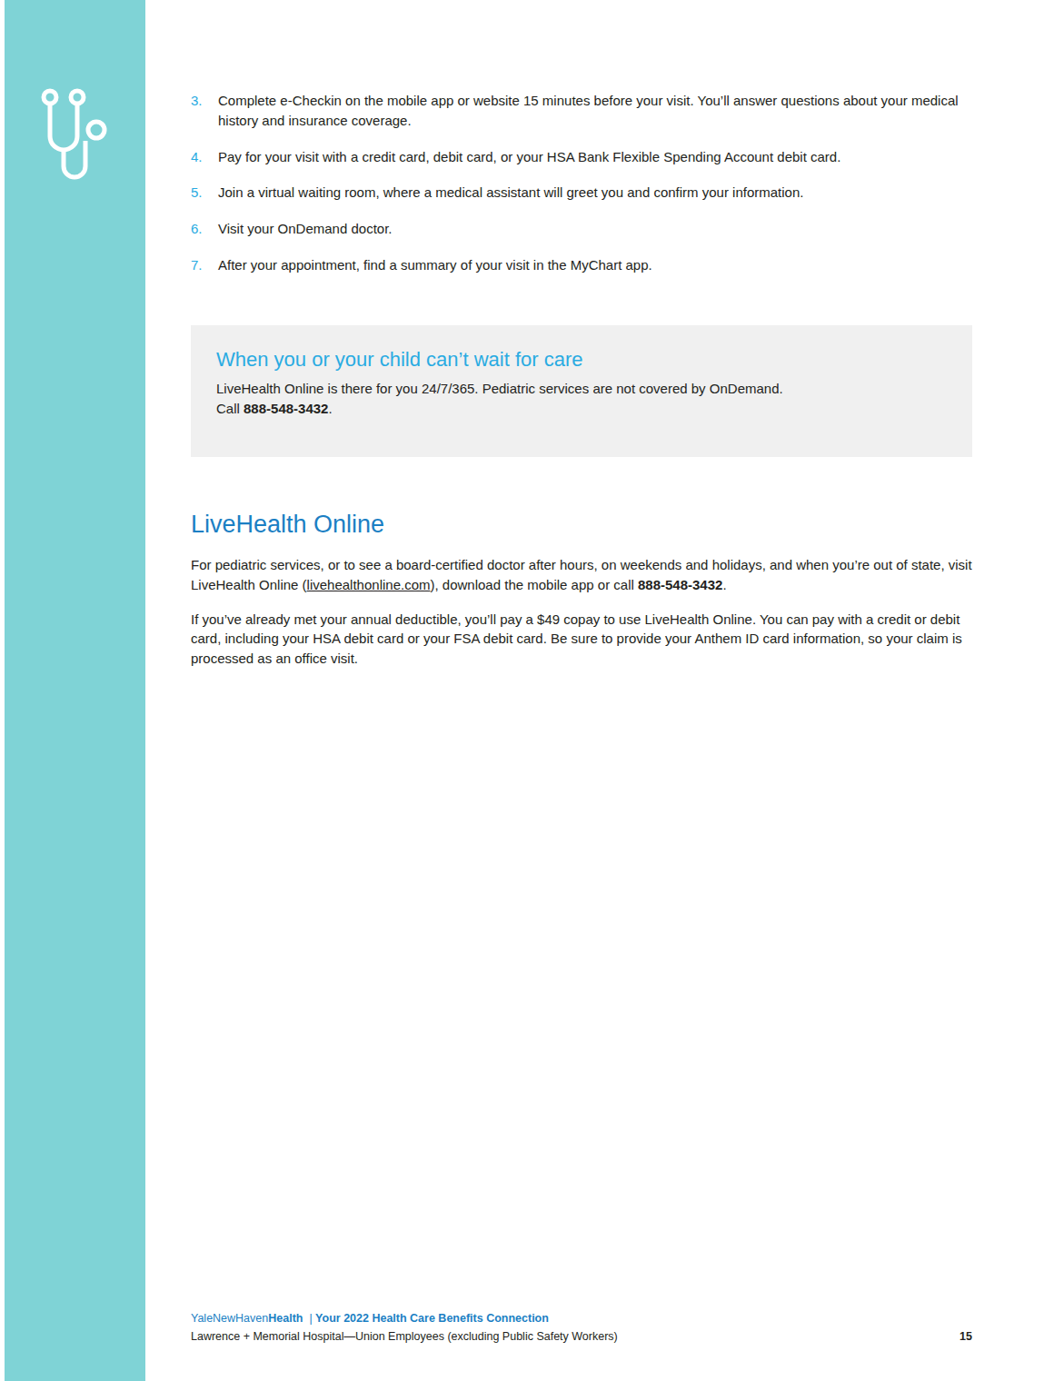3. Complete e-Checkin on the mobile app or website 15 minutes before your visit. You’ll answer questions about your medical history and insurance coverage.
4. Pay for your visit with a credit card, debit card, or your HSA Bank Flexible Spending Account debit card.
5. Join a virtual waiting room, where a medical assistant will greet you and confirm your information.
6. Visit your OnDemand doctor.
7. After your appointment, find a summary of your visit in the MyChart app.
When you or your child can’t wait for care
LiveHealth Online is there for you 24/7/365. Pediatric services are not covered by OnDemand.
Call 888-548-3432.
LiveHealth Online
For pediatric services, or to see a board-certified doctor after hours, on weekends and holidays, and when you’re out of state, visit LiveHealth Online (livehealthonline.com), download the mobile app or call 888-548-3432.
If you’ve already met your annual deductible, you’ll pay a $49 copay to use LiveHealth Online. You can pay with a credit or debit card, including your HSA debit card or your FSA debit card. Be sure to provide your Anthem ID card information, so your claim is processed as an office visit.
YaleNewHavenHealth | Your 2022 Health Care Benefits Connection
Lawrence + Memorial Hospital—Union Employees (excluding Public Safety Workers) 15